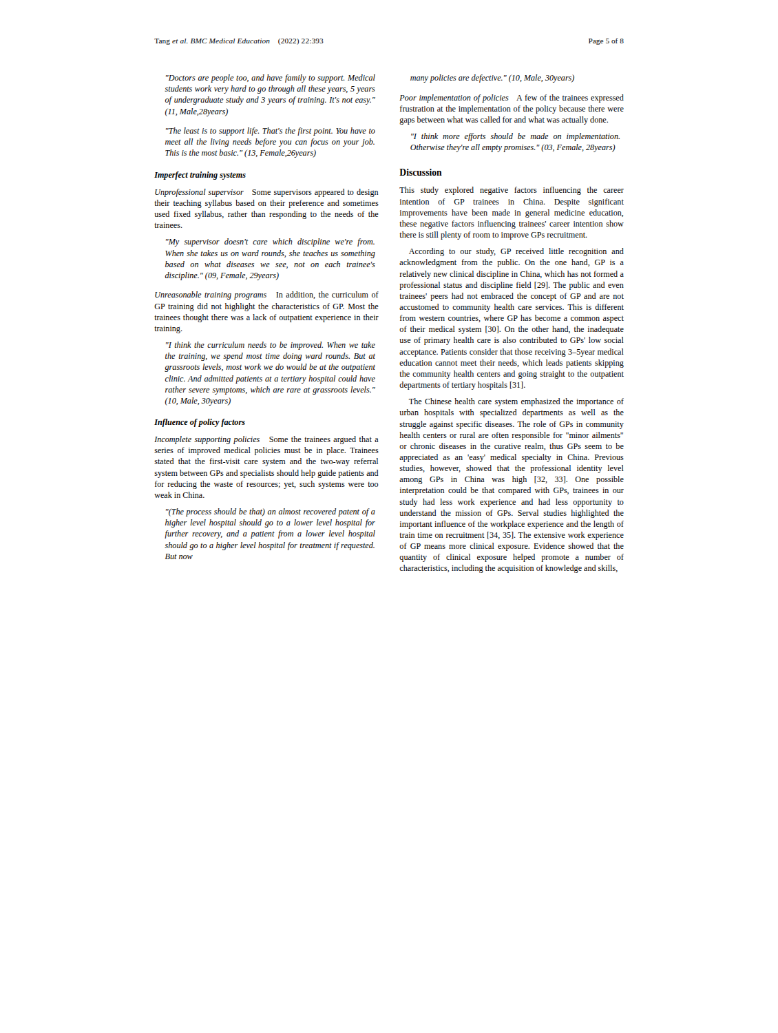Tang et al. BMC Medical Education (2022) 22:393
Page 5 of 8
"Doctors are people too, and have family to support. Medical students work very hard to go through all these years, 5 years of undergraduate study and 3 years of training. It's not easy." (11, Male,28years)
"The least is to support life. That's the first point. You have to meet all the living needs before you can focus on your job. This is the most basic." (13, Female,26years)
Imperfect training systems
Unprofessional supervisor Some supervisors appeared to design their teaching syllabus based on their preference and sometimes used fixed syllabus, rather than responding to the needs of the trainees.
"My supervisor doesn't care which discipline we're from. When she takes us on ward rounds, she teaches us something based on what diseases we see, not on each trainee's discipline." (09, Female, 29years)
Unreasonable training programs In addition, the curriculum of GP training did not highlight the characteristics of GP. Most the trainees thought there was a lack of outpatient experience in their training.
"I think the curriculum needs to be improved. When we take the training, we spend most time doing ward rounds. But at grassroots levels, most work we do would be at the outpatient clinic. And admitted patients at a tertiary hospital could have rather severe symptoms, which are rare at grassroots levels." (10, Male, 30years)
Influence of policy factors
Incomplete supporting policies Some the trainees argued that a series of improved medical policies must be in place. Trainees stated that the first-visit care system and the two-way referral system between GPs and specialists should help guide patients and for reducing the waste of resources; yet, such systems were too weak in China.
"(The process should be that) an almost recovered patent of a higher level hospital should go to a lower level hospital for further recovery, and a patient from a lower level hospital should go to a higher level hospital for treatment if requested. But now
many policies are defective." (10, Male, 30years)
Poor implementation of policies A few of the trainees expressed frustration at the implementation of the policy because there were gaps between what was called for and what was actually done.
"I think more efforts should be made on implementation. Otherwise they're all empty promises." (03, Female, 28years)
Discussion
This study explored negative factors influencing the career intention of GP trainees in China. Despite significant improvements have been made in general medicine education, these negative factors influencing trainees' career intention show there is still plenty of room to improve GPs recruitment.
According to our study, GP received little recognition and acknowledgment from the public. On the one hand, GP is a relatively new clinical discipline in China, which has not formed a professional status and discipline field [29]. The public and even trainees' peers had not embraced the concept of GP and are not accustomed to community health care services. This is different from western countries, where GP has become a common aspect of their medical system [30]. On the other hand, the inadequate use of primary health care is also contributed to GPs' low social acceptance. Patients consider that those receiving 3–5year medical education cannot meet their needs, which leads patients skipping the community health centers and going straight to the outpatient departments of tertiary hospitals [31].
The Chinese health care system emphasized the importance of urban hospitals with specialized departments as well as the struggle against specific diseases. The role of GPs in community health centers or rural are often responsible for "minor ailments" or chronic diseases in the curative realm, thus GPs seem to be appreciated as an 'easy' medical specialty in China. Previous studies, however, showed that the professional identity level among GPs in China was high [32, 33]. One possible interpretation could be that compared with GPs, trainees in our study had less work experience and had less opportunity to understand the mission of GPs. Serval studies highlighted the important influence of the workplace experience and the length of train time on recruitment [34, 35]. The extensive work experience of GP means more clinical exposure. Evidence showed that the quantity of clinical exposure helped promote a number of characteristics, including the acquisition of knowledge and skills,